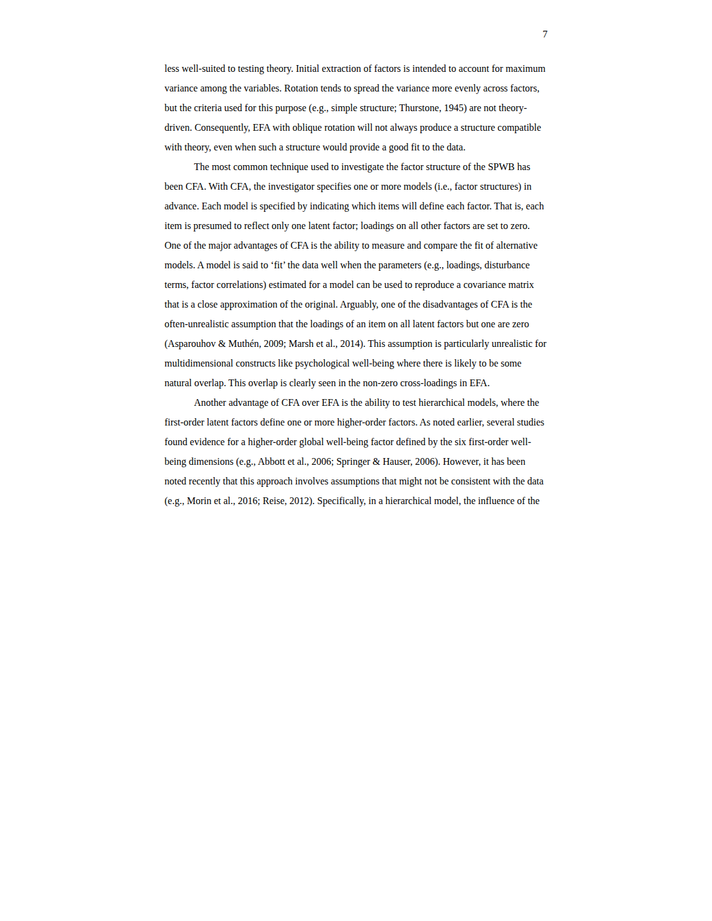7
less well-suited to testing theory. Initial extraction of factors is intended to account for maximum variance among the variables. Rotation tends to spread the variance more evenly across factors, but the criteria used for this purpose (e.g., simple structure; Thurstone, 1945) are not theory-driven. Consequently, EFA with oblique rotation will not always produce a structure compatible with theory, even when such a structure would provide a good fit to the data.
The most common technique used to investigate the factor structure of the SPWB has been CFA. With CFA, the investigator specifies one or more models (i.e., factor structures) in advance. Each model is specified by indicating which items will define each factor. That is, each item is presumed to reflect only one latent factor; loadings on all other factors are set to zero. One of the major advantages of CFA is the ability to measure and compare the fit of alternative models. A model is said to ‘fit’ the data well when the parameters (e.g., loadings, disturbance terms, factor correlations) estimated for a model can be used to reproduce a covariance matrix that is a close approximation of the original. Arguably, one of the disadvantages of CFA is the often-unrealistic assumption that the loadings of an item on all latent factors but one are zero (Asparouhov & Muthén, 2009; Marsh et al., 2014). This assumption is particularly unrealistic for multidimensional constructs like psychological well-being where there is likely to be some natural overlap. This overlap is clearly seen in the non-zero cross-loadings in EFA.
Another advantage of CFA over EFA is the ability to test hierarchical models, where the first-order latent factors define one or more higher-order factors. As noted earlier, several studies found evidence for a higher-order global well-being factor defined by the six first-order well-being dimensions (e.g., Abbott et al., 2006; Springer & Hauser, 2006). However, it has been noted recently that this approach involves assumptions that might not be consistent with the data (e.g., Morin et al., 2016; Reise, 2012). Specifically, in a hierarchical model, the influence of the